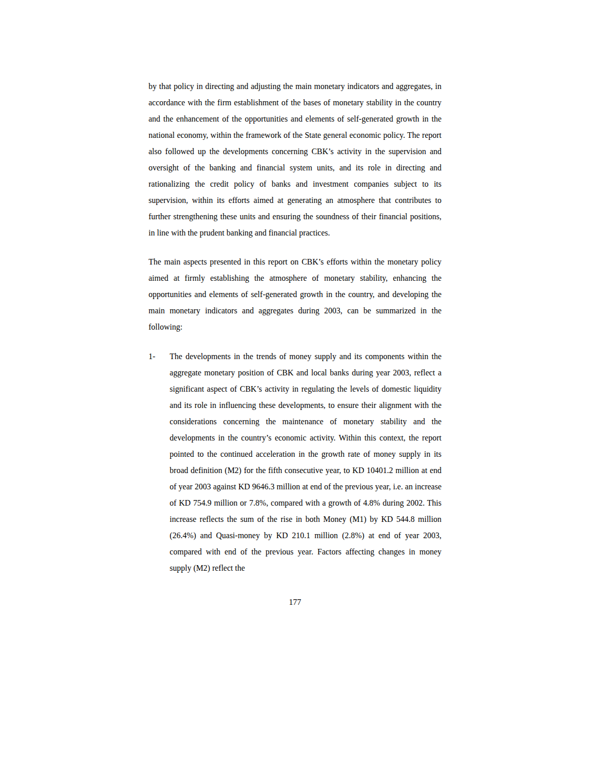by that policy in directing and adjusting the main monetary indicators and aggregates, in accordance with the firm establishment of the bases of monetary stability in the country and the enhancement of the opportunities and elements of self-generated growth in the national economy, within the framework of the State general economic policy. The report also followed up the developments concerning CBK’s activity in the supervision and oversight of the banking and financial system units, and its role in directing and rationalizing the credit policy of banks and investment companies subject to its supervision, within its efforts aimed at generating an atmosphere that contributes to further strengthening these units and ensuring the soundness of their financial positions, in line with the prudent banking and financial practices.
The main aspects presented in this report on CBK’s efforts within the monetary policy aimed at firmly establishing the atmosphere of monetary stability, enhancing the opportunities and elements of self-generated growth in the country, and developing the main monetary indicators and aggregates during 2003, can be summarized in the following:
The developments in the trends of money supply and its components within the aggregate monetary position of CBK and local banks during year 2003, reflect a significant aspect of CBK’s activity in regulating the levels of domestic liquidity and its role in influencing these developments, to ensure their alignment with the considerations concerning the maintenance of monetary stability and the developments in the country’s economic activity. Within this context, the report pointed to the continued acceleration in the growth rate of money supply in its broad definition (M2) for the fifth consecutive year, to KD 10401.2 million at end of year 2003 against KD 9646.3 million at end of the previous year, i.e. an increase of KD 754.9 million or 7.8%, compared with a growth of 4.8% during 2002. This increase reflects the sum of the rise in both Money (M1) by KD 544.8 million (26.4%) and Quasi-money by KD 210.1 million (2.8%) at end of year 2003, compared with end of the previous year. Factors affecting changes in money supply (M2) reflect the
177